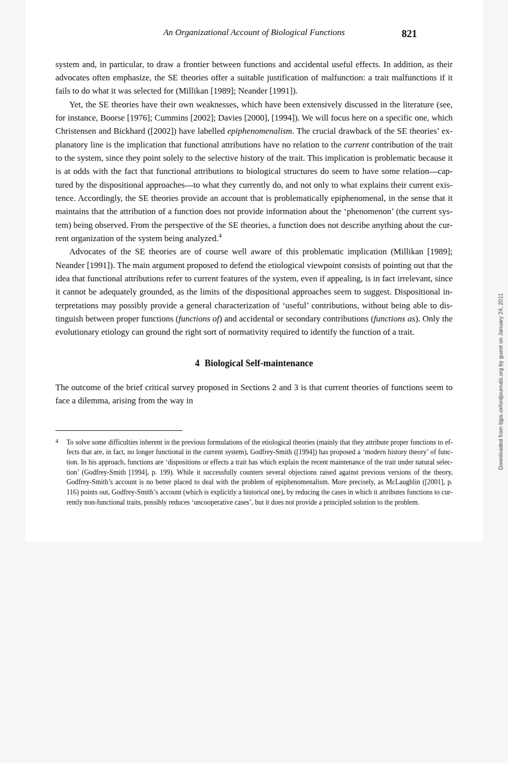Downloaded from bjps.oxfordjournals.org by guest on January 24, 2011
An Organizational Account of Biological Functions 821
system and, in particular, to draw a frontier between functions and accidental useful effects. In addition, as their advocates often emphasize, the SE theories offer a suitable justification of malfunction: a trait malfunctions if it fails to do what it was selected for (Millikan [1989]; Neander [1991]).
Yet, the SE theories have their own weaknesses, which have been extensively discussed in the literature (see, for instance, Boorse [1976]; Cummins [2002]; Davies [2000], [1994]). We will focus here on a specific one, which Christensen and Bickhard ([2002]) have labelled epiphenomenalism. The crucial drawback of the SE theories’ explanatory line is the implication that functional attributions have no relation to the current contribution of the trait to the system, since they point solely to the selective history of the trait. This implication is problematic because it is at odds with the fact that functional attributions to biological structures do seem to have some relation—captured by the dispositional approaches—to what they currently do, and not only to what explains their current existence. Accordingly, the SE theories provide an account that is problematically epiphenomenal, in the sense that it maintains that the attribution of a function does not provide information about the ‘phenomenon’ (the current system) being observed. From the perspective of the SE theories, a function does not describe anything about the current organization of the system being analyzed.4
Advocates of the SE theories are of course well aware of this problematic implication (Millikan [1989]; Neander [1991]). The main argument proposed to defend the etiological viewpoint consists of pointing out that the idea that functional attributions refer to current features of the system, even if appealing, is in fact irrelevant, since it cannot be adequately grounded, as the limits of the dispositional approaches seem to suggest. Dispositional interpretations may possibly provide a general characterization of ‘useful’ contributions, without being able to distinguish between proper functions (functions of) and accidental or secondary contributions (functions as). Only the evolutionary etiology can ground the right sort of normativity required to identify the function of a trait.
4 Biological Self-maintenance
The outcome of the brief critical survey proposed in Sections 2 and 3 is that current theories of functions seem to face a dilemma, arising from the way in
4 To solve some difficulties inherent in the previous formulations of the etiological theories (mainly that they attribute proper functions to effects that are, in fact, no longer functional in the current system), Godfrey-Smith ([1994]) has proposed a ‘modern history theory’ of function. In his approach, functions are ‘dispositions or effects a trait has which explain the recent maintenance of the trait under natural selection’ (Godfrey-Smith [1994], p. 199). While it successfully counters several objections raised against previous versions of the theory, Godfrey-Smith’s account is no better placed to deal with the problem of epiphenomenalism. More precisely, as McLaughlin ([2001], p. 116) points out, Godfrey-Smith’s account (which is explicitly a historical one), by reducing the cases in which it attributes functions to currently non-functional traits, possibly reduces ‘uncooperative cases’, but it does not provide a principled solution to the problem.